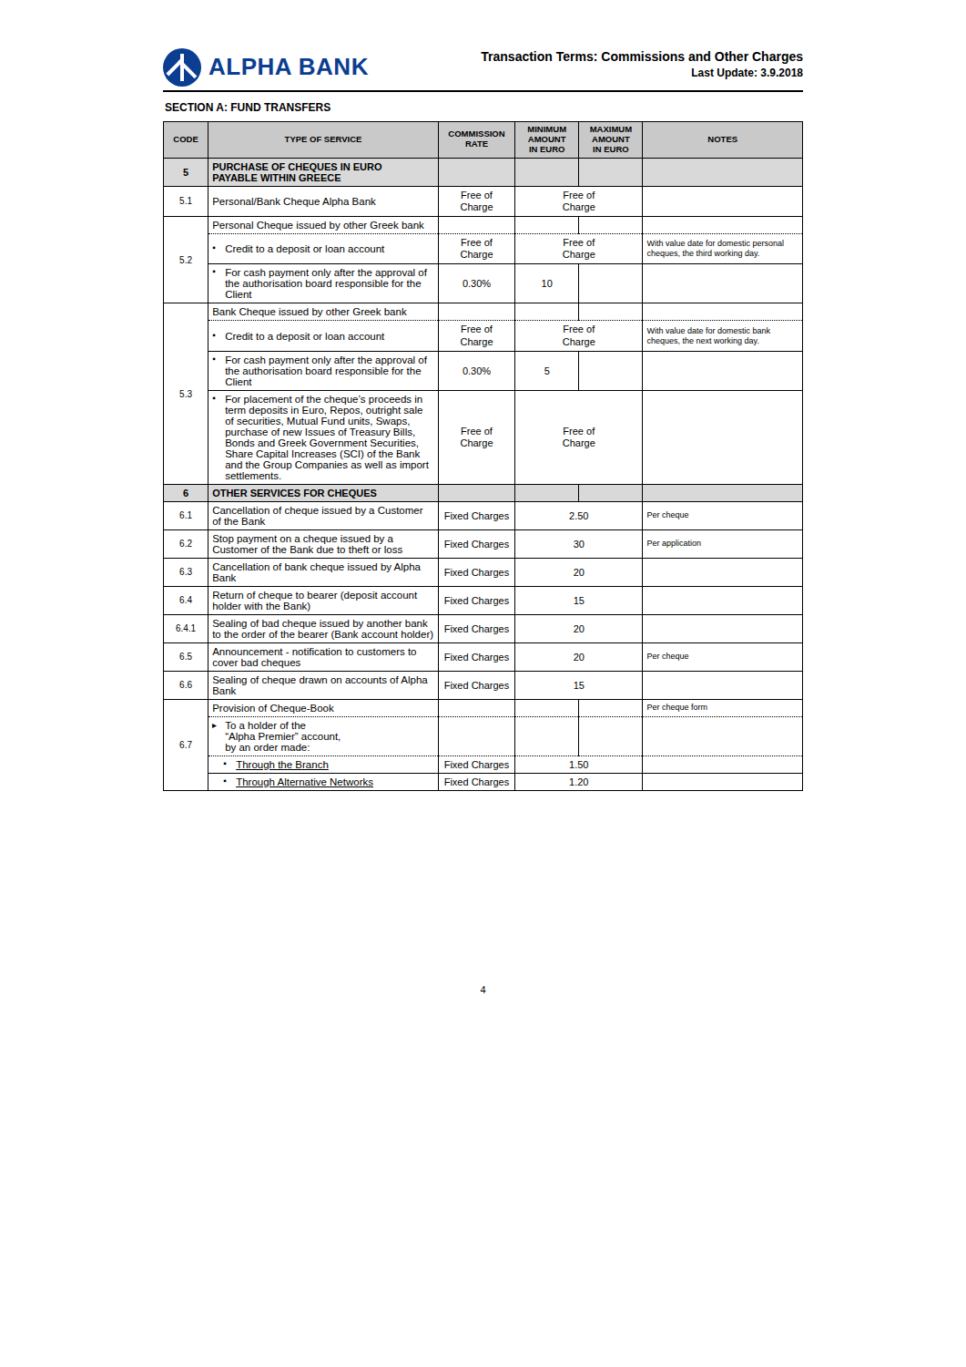ALPHA BANK
Transaction Terms: Commissions and Other Charges
Last Update: 3.9.2018
SECTION A: FUND TRANSFERS
| CODE | TYPE OF SERVICE | COMMISSION RATE | MINIMUM AMOUNT IN EURO | MAXIMUM AMOUNT IN EURO | NOTES |
| --- | --- | --- | --- | --- | --- |
| 5 | PURCHASE OF CHEQUES IN EURO PAYABLE WITHIN GREECE | | | | |
| 5.1 | Personal/Bank Cheque Alpha Bank | Free of Charge | Free of Charge | |
| 5.2 | Personal Cheque issued by other Greek bank | | | | |
| Credit to a deposit or loan account | Free of Charge | Free of Charge | With value date for domestic personal cheques, the third working day. |
| For cash payment only after the approval of the authorisation board responsible for the Client | 0.30% | 10 | | |
| 5.3 | Bank Cheque issued by other Greek bank | | | | |
| Credit to a deposit or loan account | Free of Charge | Free of Charge | With value date for domestic bank cheques, the next working day. |
| For cash payment only after the approval of the authorisation board responsible for the Client | 0.30% | 5 | | |
| For placement of the cheque’s proceeds in term deposits in Euro, Repos, outright sale of securities, Mutual Fund units, Swaps, purchase of new Issues of Treasury Bills, Bonds and Greek Government Securities, Share Capital Increases (SCI) of the Bank and the Group Companies as well as import settlements. | Free of Charge | Free of Charge | |
| 6 | OTHER SERVICES FOR CHEQUES | | | | |
| 6.1 | Cancellation of cheque issued by a Customer of the Bank | Fixed Charges | 2.50 | Per cheque |
| 6.2 | Stop payment on a cheque issued by a Customer of the Bank due to theft or loss | Fixed Charges | 30 | Per application |
| 6.3 | Cancellation of bank cheque issued by Alpha Bank | Fixed Charges | 20 | |
| 6.4 | Return of cheque to bearer (deposit account holder with the Bank) | Fixed Charges | 15 | |
| 6.4.1 | Sealing of bad cheque issued by another bank to the order of the bearer (Bank account holder) | Fixed Charges | 20 | |
| 6.5 | Announcement - notification to customers to cover bad cheques | Fixed Charges | 20 | Per cheque |
| 6.6 | Sealing of cheque drawn on accounts of Alpha Bank | Fixed Charges | 15 | |
| 6.7 | Provision of Cheque-Book | | | | Per cheque form |
| To a holder of the “Alpha Premier” account, by an order made: | | | | |
| Through the Branch | Fixed Charges | 1.50 | |
| Through Alternative Networks | Fixed Charges | 1.20 | |
4